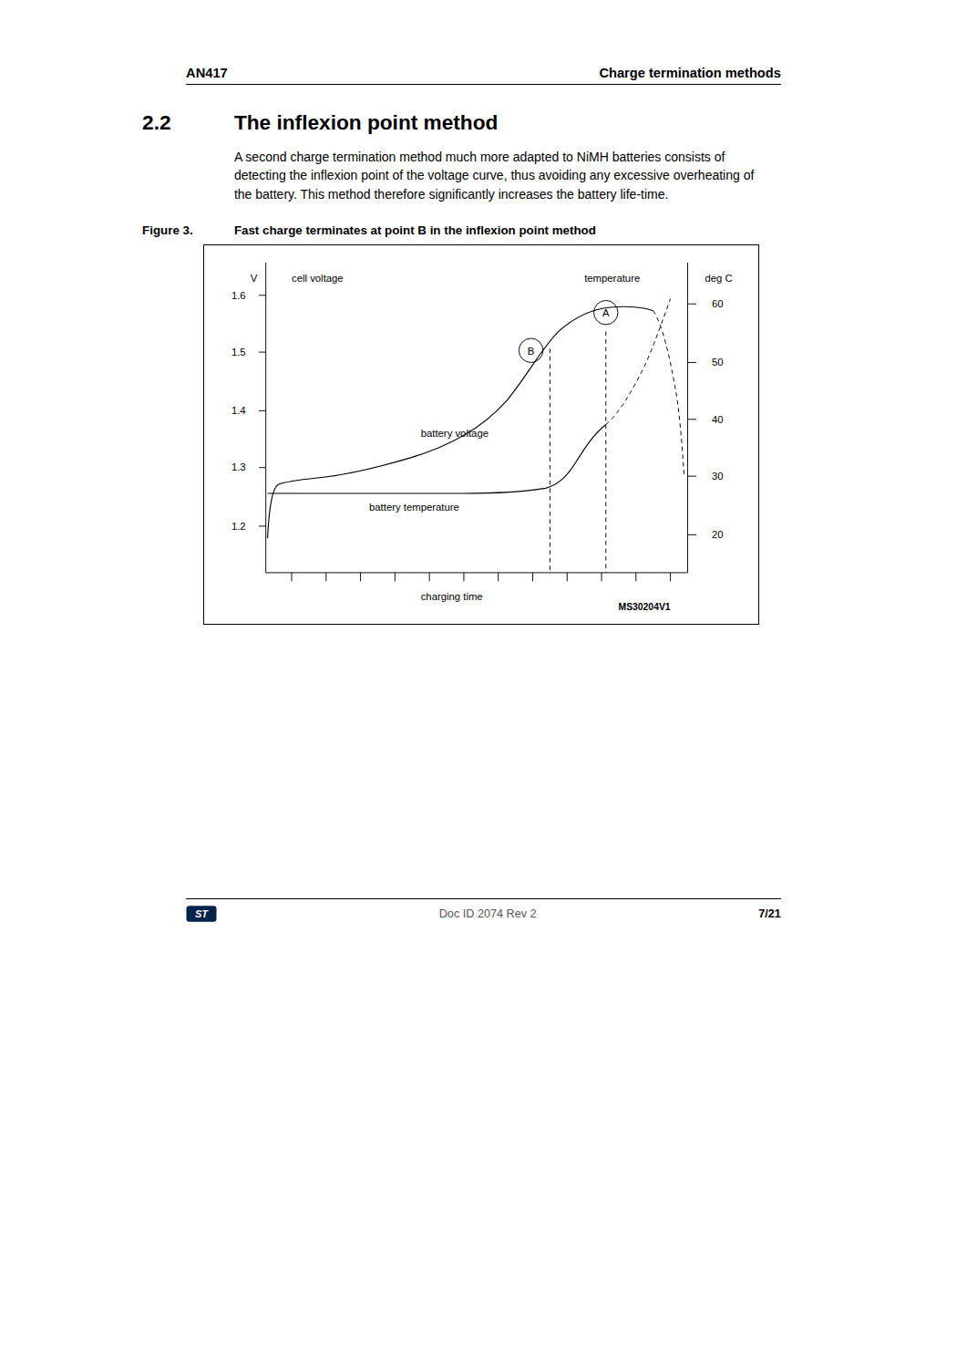AN417 Charge termination methods
2.2 The inflexion point method
A second charge termination method much more adapted to NiMH batteries consists of detecting the inflexion point of the voltage curve, thus avoiding any excessive overheating of the battery. This method therefore significantly increases the battery life-time.
Figure 3. Fast charge terminates at point B in the inflexion point method
V 1.6 1.5 1.4 1.3 1.2 deg C 60 50 40 30 20 cell voltage temperature A B battery voltage battery temperature charging time MS30204V1
ST
Doc ID 2074 Rev 2
7/21